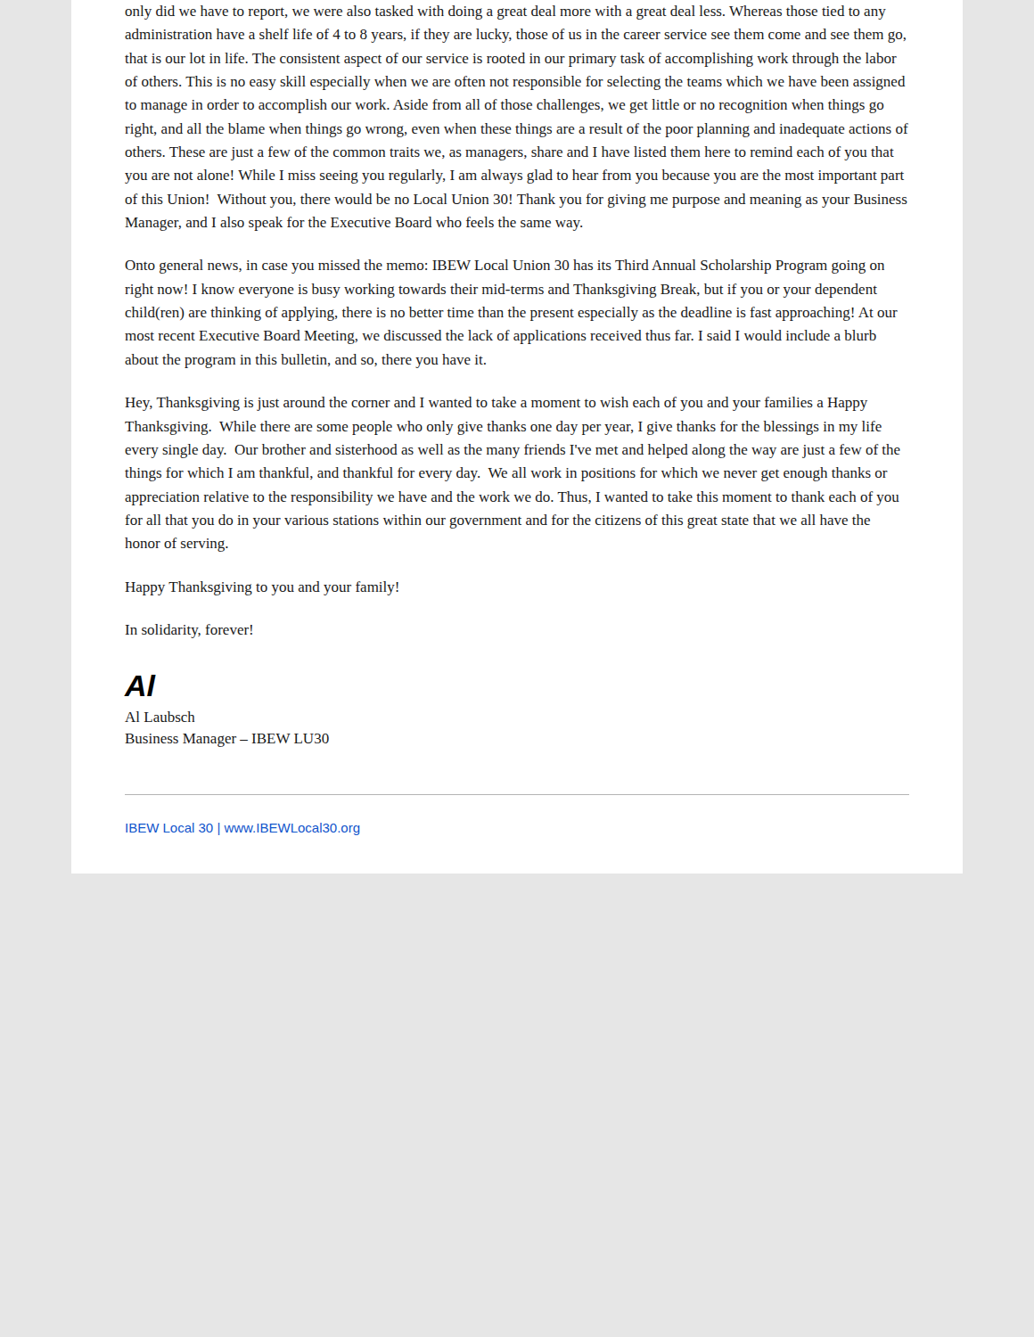only did we have to report, we were also tasked with doing a great deal more with a great deal less. Whereas those tied to any administration have a shelf life of 4 to 8 years, if they are lucky, those of us in the career service see them come and see them go, that is our lot in life. The consistent aspect of our service is rooted in our primary task of accomplishing work through the labor of others. This is no easy skill especially when we are often not responsible for selecting the teams which we have been assigned to manage in order to accomplish our work. Aside from all of those challenges, we get little or no recognition when things go right, and all the blame when things go wrong, even when these things are a result of the poor planning and inadequate actions of others. These are just a few of the common traits we, as managers, share and I have listed them here to remind each of you that you are not alone! While I miss seeing you regularly, I am always glad to hear from you because you are the most important part of this Union! Without you, there would be no Local Union 30! Thank you for giving me purpose and meaning as your Business Manager, and I also speak for the Executive Board who feels the same way.
Onto general news, in case you missed the memo: IBEW Local Union 30 has its Third Annual Scholarship Program going on right now! I know everyone is busy working towards their mid-terms and Thanksgiving Break, but if you or your dependent child(ren) are thinking of applying, there is no better time than the present especially as the deadline is fast approaching! At our most recent Executive Board Meeting, we discussed the lack of applications received thus far. I said I would include a blurb about the program in this bulletin, and so, there you have it.
Hey, Thanksgiving is just around the corner and I wanted to take a moment to wish each of you and your families a Happy Thanksgiving. While there are some people who only give thanks one day per year, I give thanks for the blessings in my life every single day. Our brother and sisterhood as well as the many friends I've met and helped along the way are just a few of the things for which I am thankful, and thankful for every day. We all work in positions for which we never get enough thanks or appreciation relative to the responsibility we have and the work we do. Thus, I wanted to take this moment to thank each of you for all that you do in your various stations within our government and for the citizens of this great state that we all have the honor of serving.
Happy Thanksgiving to you and your family!
In solidarity, forever!
Al
Al Laubsch
Business Manager – IBEW LU30
IBEW Local 30 | www.IBEWLocal30.org